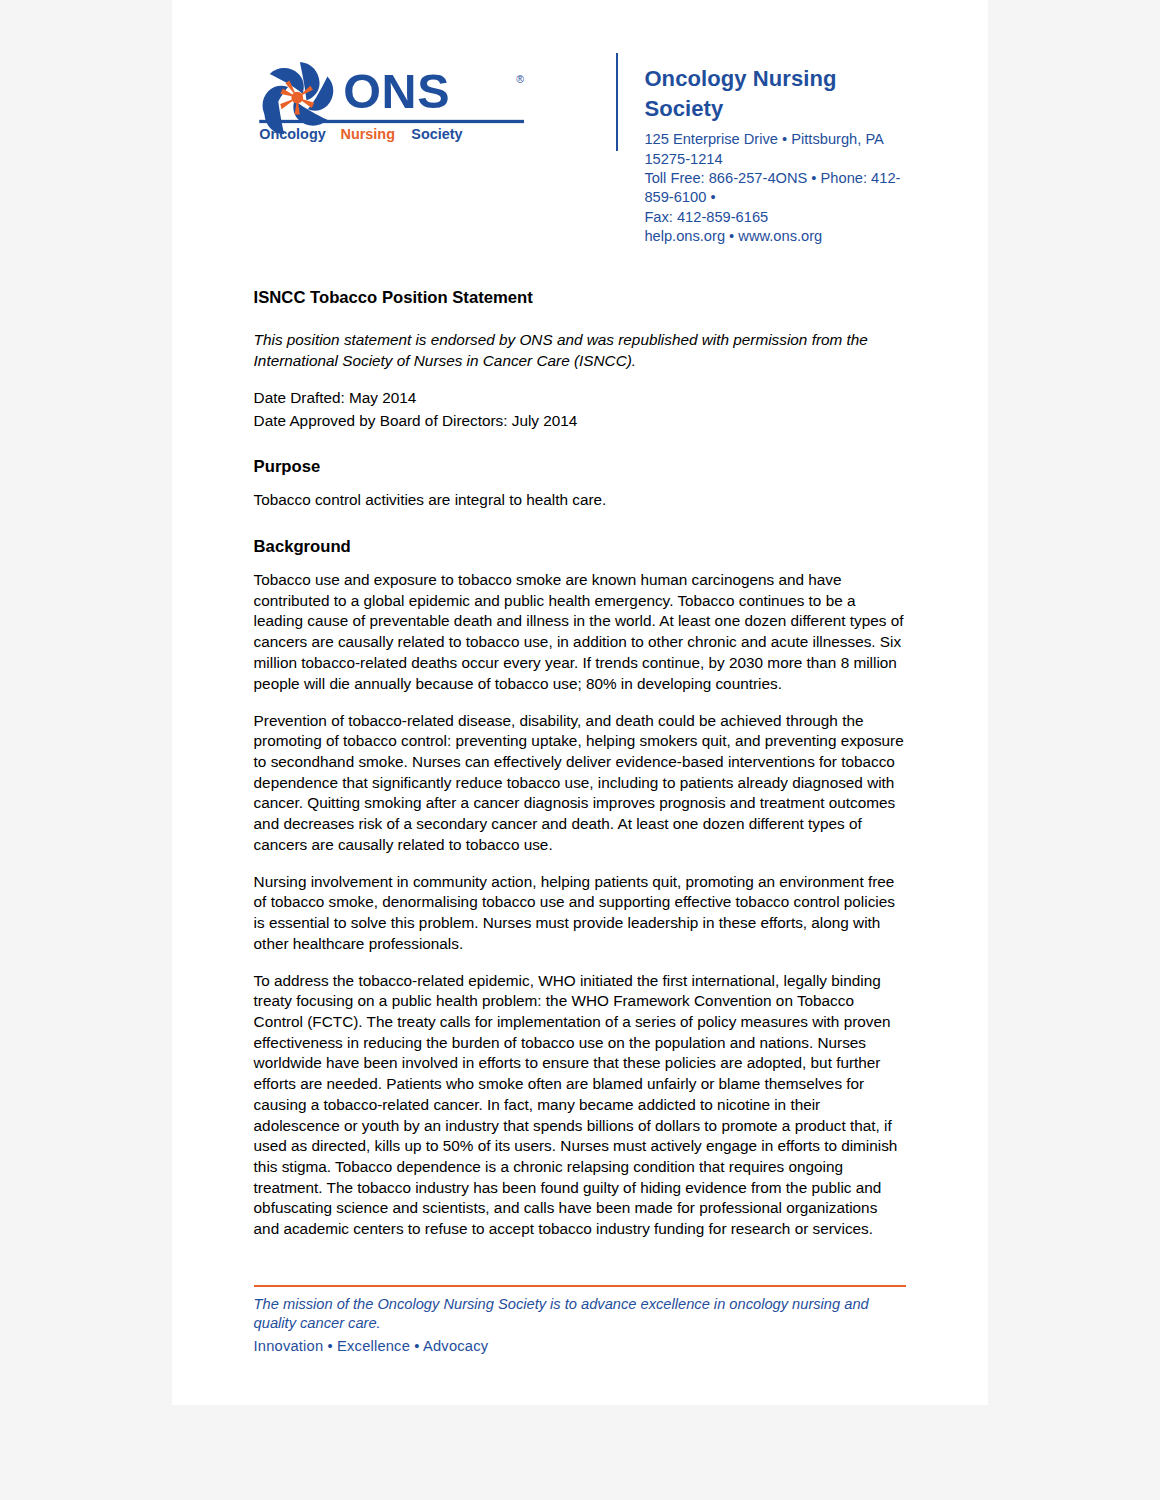ONS ® Oncology Nursing Society
Oncology Nursing Society
125 Enterprise Drive • Pittsburgh, PA 15275-1214
Toll Free: 866-257-4ONS • Phone: 412-859-6100 •
Fax: 412-859-6165
help.ons.org • www.ons.org
ISNCC Tobacco Position Statement
This position statement is endorsed by ONS and was republished with permission from the International Society of Nurses in Cancer Care (ISNCC).
Date Drafted: May 2014
Date Approved by Board of Directors: July 2014
Purpose
Tobacco control activities are integral to health care.
Background
Tobacco use and exposure to tobacco smoke are known human carcinogens and have contributed to a global epidemic and public health emergency. Tobacco continues to be a leading cause of preventable death and illness in the world. At least one dozen different types of cancers are causally related to tobacco use, in addition to other chronic and acute illnesses. Six million tobacco-related deaths occur every year. If trends continue, by 2030 more than 8 million people will die annually because of tobacco use; 80% in developing countries.
Prevention of tobacco-related disease, disability, and death could be achieved through the promoting of tobacco control: preventing uptake, helping smokers quit, and preventing exposure to secondhand smoke. Nurses can effectively deliver evidence-based interventions for tobacco dependence that significantly reduce tobacco use, including to patients already diagnosed with cancer. Quitting smoking after a cancer diagnosis improves prognosis and treatment outcomes and decreases risk of a secondary cancer and death. At least one dozen different types of cancers are causally related to tobacco use.
Nursing involvement in community action, helping patients quit, promoting an environment free of tobacco smoke, denormalising tobacco use and supporting effective tobacco control policies is essential to solve this problem. Nurses must provide leadership in these efforts, along with other healthcare professionals.
To address the tobacco-related epidemic, WHO initiated the first international, legally binding treaty focusing on a public health problem: the WHO Framework Convention on Tobacco Control (FCTC). The treaty calls for implementation of a series of policy measures with proven effectiveness in reducing the burden of tobacco use on the population and nations. Nurses worldwide have been involved in efforts to ensure that these policies are adopted, but further efforts are needed. Patients who smoke often are blamed unfairly or blame themselves for causing a tobacco-related cancer. In fact, many became addicted to nicotine in their adolescence or youth by an industry that spends billions of dollars to promote a product that, if used as directed, kills up to 50% of its users. Nurses must actively engage in efforts to diminish this stigma. Tobacco dependence is a chronic relapsing condition that requires ongoing treatment. The tobacco industry has been found guilty of hiding evidence from the public and obfuscating science and scientists, and calls have been made for professional organizations and academic centers to refuse to accept tobacco industry funding for research or services.
The mission of the Oncology Nursing Society is to advance excellence in oncology nursing and quality cancer care.
Innovation • Excellence • Advocacy